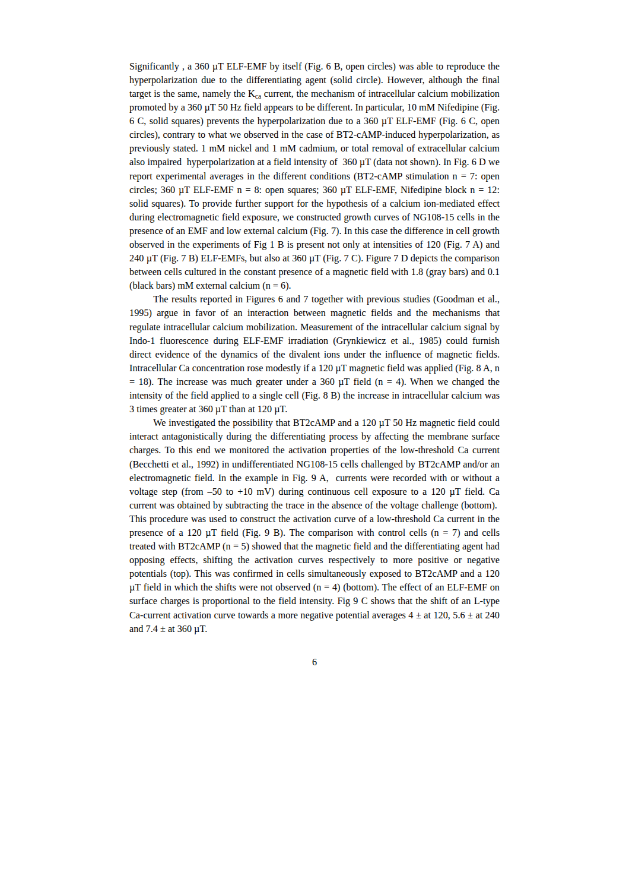Significantly , a 360 µT ELF-EMF by itself (Fig. 6 B, open circles) was able to reproduce the hyperpolarization due to the differentiating agent (solid circle). However, although the final target is the same, namely the Kca current, the mechanism of intracellular calcium mobilization promoted by a 360 µT 50 Hz field appears to be different. In particular, 10 mM Nifedipine (Fig. 6 C, solid squares) prevents the hyperpolarization due to a 360 µT ELF-EMF (Fig. 6 C, open circles), contrary to what we observed in the case of BT2-cAMP-induced hyperpolarization, as previously stated. 1 mM nickel and 1 mM cadmium, or total removal of extracellular calcium also impaired hyperpolarization at a field intensity of 360 µT (data not shown). In Fig. 6 D we report experimental averages in the different conditions (BT2-cAMP stimulation n = 7: open circles; 360 µT ELF-EMF n = 8: open squares; 360 µT ELF-EMF, Nifedipine block n = 12: solid squares). To provide further support for the hypothesis of a calcium ion-mediated effect during electromagnetic field exposure, we constructed growth curves of NG108-15 cells in the presence of an EMF and low external calcium (Fig. 7). In this case the difference in cell growth observed in the experiments of Fig 1 B is present not only at intensities of 120 (Fig. 7 A) and 240 µT (Fig. 7 B) ELF-EMFs, but also at 360 µT (Fig. 7 C). Figure 7 D depicts the comparison between cells cultured in the constant presence of a magnetic field with 1.8 (gray bars) and 0.1 (black bars) mM external calcium (n = 6).
The results reported in Figures 6 and 7 together with previous studies (Goodman et al., 1995) argue in favor of an interaction between magnetic fields and the mechanisms that regulate intracellular calcium mobilization. Measurement of the intracellular calcium signal by Indo-1 fluorescence during ELF-EMF irradiation (Grynkiewicz et al., 1985) could furnish direct evidence of the dynamics of the divalent ions under the influence of magnetic fields. Intracellular Ca concentration rose modestly if a 120 µT magnetic field was applied (Fig. 8 A, n = 18). The increase was much greater under a 360 µT field (n = 4). When we changed the intensity of the field applied to a single cell (Fig. 8 B) the increase in intracellular calcium was 3 times greater at 360 µT than at 120 µT.
We investigated the possibility that BT2cAMP and a 120 µT 50 Hz magnetic field could interact antagonistically during the differentiating process by affecting the membrane surface charges. To this end we monitored the activation properties of the low-threshold Ca current (Becchetti et al., 1992) in undifferentiated NG108-15 cells challenged by BT2cAMP and/or an electromagnetic field. In the example in Fig. 9 A, currents were recorded with or without a voltage step (from –50 to +10 mV) during continuous cell exposure to a 120 µT field. Ca current was obtained by subtracting the trace in the absence of the voltage challenge (bottom). This procedure was used to construct the activation curve of a low-threshold Ca current in the presence of a 120 µT field (Fig. 9 B). The comparison with control cells (n = 7) and cells treated with BT2cAMP (n = 5) showed that the magnetic field and the differentiating agent had opposing effects, shifting the activation curves respectively to more positive or negative potentials (top). This was confirmed in cells simultaneously exposed to BT2cAMP and a 120 µT field in which the shifts were not observed (n = 4) (bottom). The effect of an ELF-EMF on surface charges is proportional to the field intensity. Fig 9 C shows that the shift of an L-type Ca-current activation curve towards a more negative potential averages 4 ± at 120, 5.6 ± at 240 and 7.4 ± at 360 µT.
6